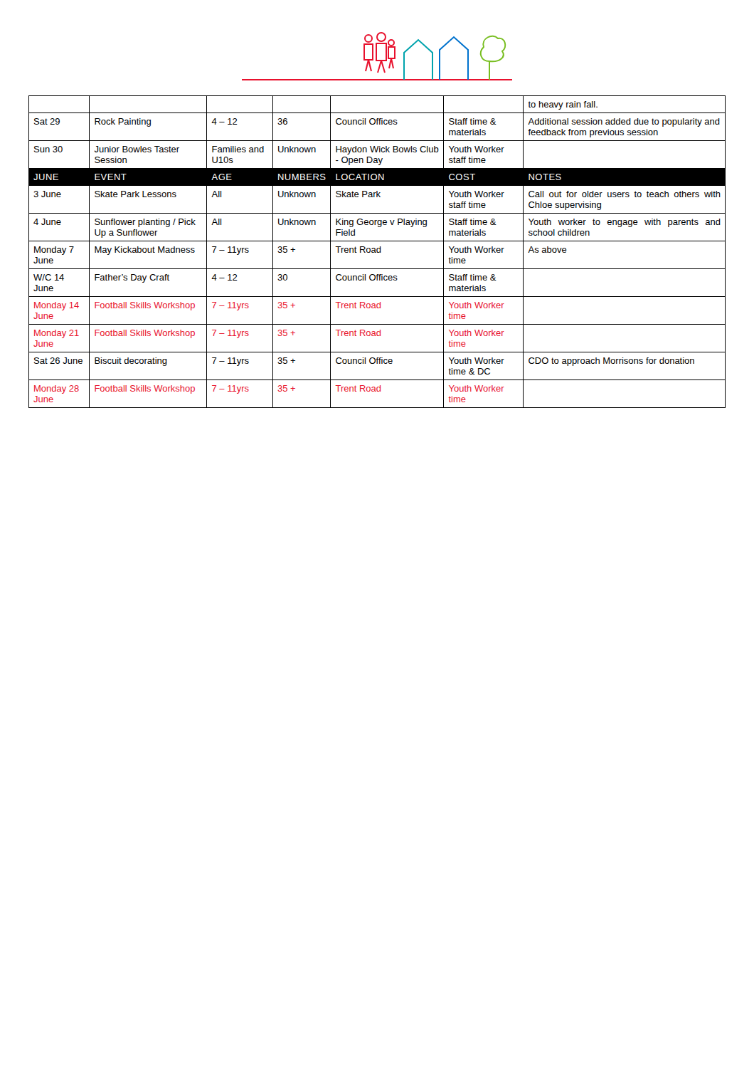| | | | | | | to heavy rain fall. |
| Sat 29 | Rock Painting | 4 – 12 | 36 | Council Offices | Staff time & materials | Additional session added due to popularity and feedback from previous session |
| Sun 30 | Junior Bowles Taster Session | Families and U10s | Unknown | Haydon Wick Bowls Club - Open Day | Youth Worker staff time | |
| JUNE | EVENT | AGE | NUMBERS | LOCATION | COST | NOTES |
| 3 June | Skate Park Lessons | All | Unknown | Skate Park | Youth Worker staff time | Call out for older users to teach others with Chloe supervising |
| 4 June | Sunflower planting / Pick Up a Sunflower | All | Unknown | King George v Playing Field | Staff time & materials | Youth worker to engage with parents and school children |
| Monday 7 June | May Kickabout Madness | 7 – 11yrs | 35 + | Trent Road | Youth Worker time | As above |
| W/C 14 June | Father’s Day Craft | 4 – 12 | 30 | Council Offices | Staff time & materials | |
| Monday 14 June | Football Skills Workshop | 7 – 11yrs | 35 + | Trent Road | Youth Worker time | |
| Monday 21 June | Football Skills Workshop | 7 – 11yrs | 35 + | Trent Road | Youth Worker time | |
| Sat 26 June | Biscuit decorating | 7 – 11yrs | 35 + | Council Office | Youth Worker time & DC | CDO to approach Morrisons for donation |
| Monday 28 June | Football Skills Workshop | 7 – 11yrs | 35 + | Trent Road | Youth Worker time | |